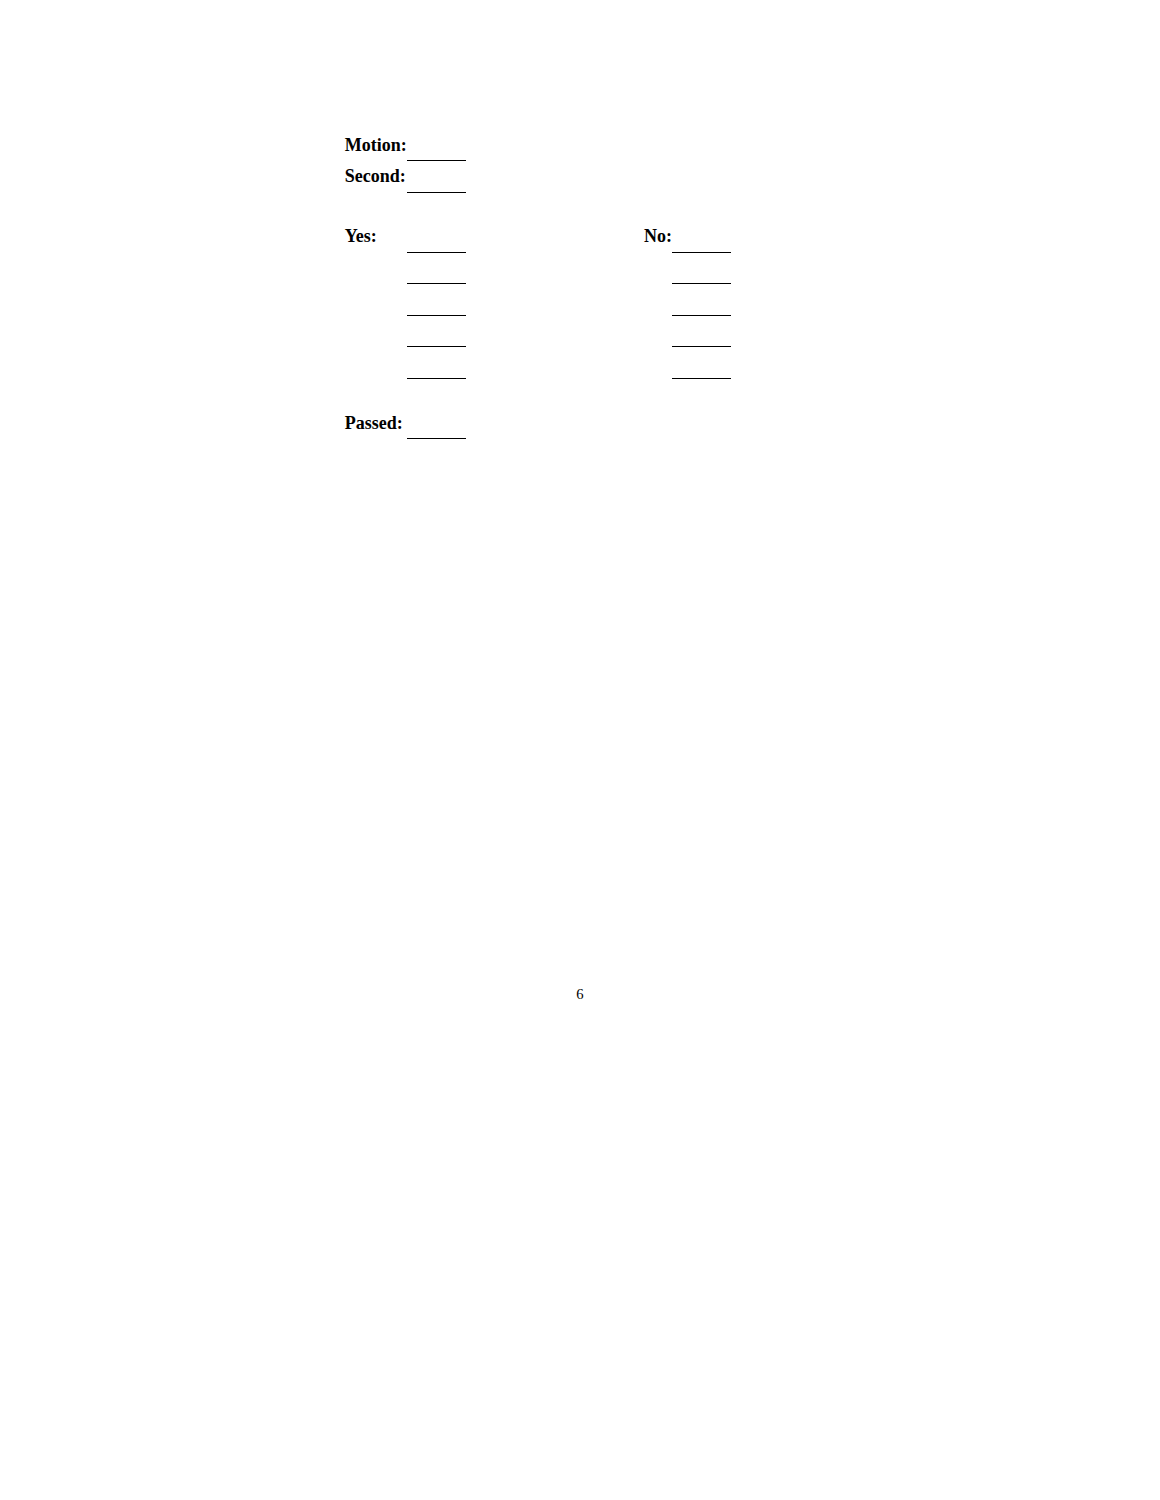| Motion: | | | | |
| Second: | | | | |
| Yes: | | | No: | |
| Passed: | | | | |
6